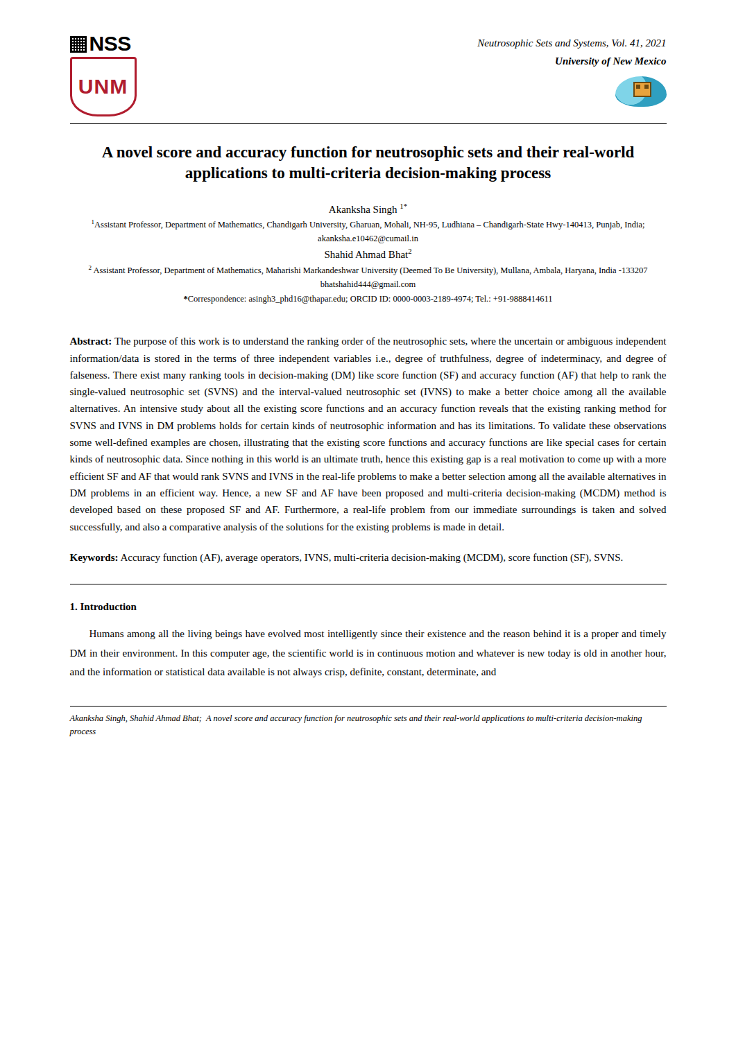NSS
UNM
Neutrosophic Sets and Systems, Vol. 41, 2021
University of New Mexico
A novel score and accuracy function for neutrosophic sets and their real-world applications to multi-criteria decision-making process
Akanksha Singh 1*
1Assistant Professor, Department of Mathematics, Chandigarh University, Gharuan, Mohali, NH-95, Ludhiana – Chandigarh-State Hwy-140413, Punjab, India;
akanksha.e10462@cumail.in
Shahid Ahmad Bhat2
2 Assistant Professor, Department of Mathematics, Maharishi Markandeshwar University (Deemed To Be University), Mullana, Ambala, Haryana, India -133207
bhatshahid444@gmail.com
*Correspondence: asingh3_phd16@thapar.edu; ORCID ID: 0000-0003-2189-4974; Tel.: +91-9888414611
Abstract: The purpose of this work is to understand the ranking order of the neutrosophic sets, where the uncertain or ambiguous independent information/data is stored in the terms of three independent variables i.e., degree of truthfulness, degree of indeterminacy, and degree of falseness. There exist many ranking tools in decision-making (DM) like score function (SF) and accuracy function (AF) that help to rank the single-valued neutrosophic set (SVNS) and the interval-valued neutrosophic set (IVNS) to make a better choice among all the available alternatives. An intensive study about all the existing score functions and an accuracy function reveals that the existing ranking method for SVNS and IVNS in DM problems holds for certain kinds of neutrosophic information and has its limitations. To validate these observations some well-defined examples are chosen, illustrating that the existing score functions and accuracy functions are like special cases for certain kinds of neutrosophic data. Since nothing in this world is an ultimate truth, hence this existing gap is a real motivation to come up with a more efficient SF and AF that would rank SVNS and IVNS in the real-life problems to make a better selection among all the available alternatives in DM problems in an efficient way. Hence, a new SF and AF have been proposed and multi-criteria decision-making (MCDM) method is developed based on these proposed SF and AF. Furthermore, a real-life problem from our immediate surroundings is taken and solved successfully, and also a comparative analysis of the solutions for the existing problems is made in detail.
Keywords: Accuracy function (AF), average operators, IVNS, multi-criteria decision-making (MCDM), score function (SF), SVNS.
1. Introduction
Humans among all the living beings have evolved most intelligently since their existence and the reason behind it is a proper and timely DM in their environment. In this computer age, the scientific world is in continuous motion and whatever is new today is old in another hour, and the information or statistical data available is not always crisp, definite, constant, determinate, and
Akanksha Singh, Shahid Ahmad Bhat; A novel score and accuracy function for neutrosophic sets and their real-world applications to multi-criteria decision-making process